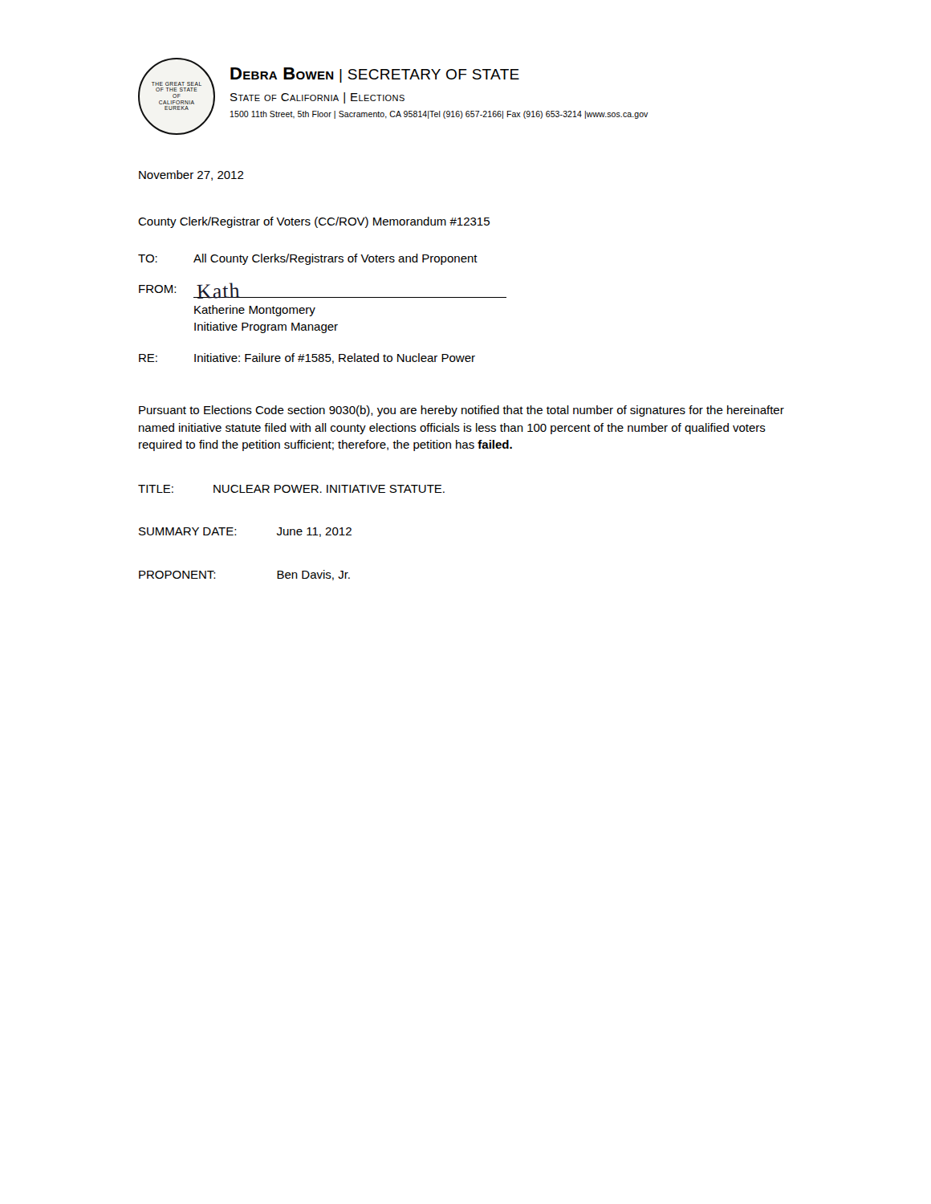THE GREAT SEAL
OF THE STATE
OF
CALIFORNIA
EUREKA
Debra Bowen | SECRETARY OF STATE
State of California | Elections
1500 11th Street, 5th Floor | Sacramento, CA 95814|Tel (916) 657-2166| Fax (916) 653-3214 |www.sos.ca.gov
November 27, 2012
County Clerk/Registrar of Voters (CC/ROV) Memorandum #12315
| TO: | All County Clerks/Registrars of Voters and Proponent |
| FROM: | Kath Katherine Montgomery Initiative Program Manager |
| RE: | Initiative: Failure of #1585, Related to Nuclear Power |
Pursuant to Elections Code section 9030(b), you are hereby notified that the total number of signatures for the hereinafter named initiative statute filed with all county elections officials is less than 100 percent of the number of qualified voters required to find the petition sufficient; therefore, the petition has failed.
TITLE: NUCLEAR POWER. INITIATIVE STATUTE.
SUMMARY DATE: June 11, 2012
PROPONENT: Ben Davis, Jr.